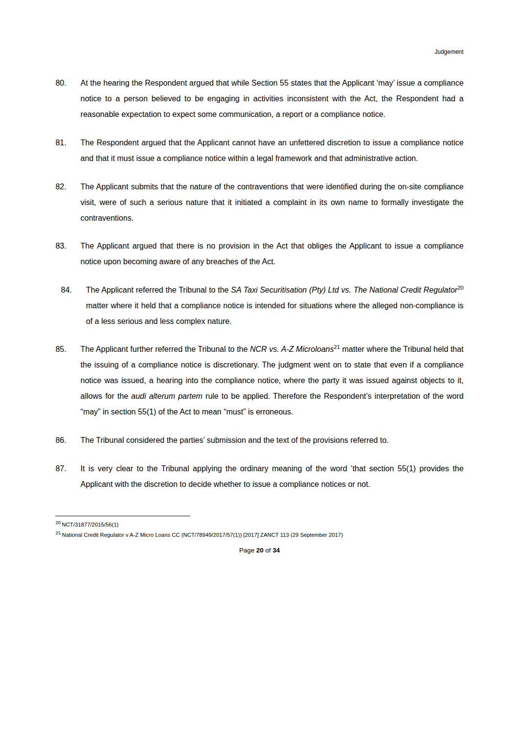Judgement
At the hearing the Respondent argued that while Section 55 states that the Applicant ‘may’ issue a compliance notice to a person believed to be engaging in activities inconsistent with the Act, the Respondent had a reasonable expectation to expect some communication, a report or a compliance notice.
The Respondent argued that the Applicant cannot have an unfettered discretion to issue a compliance notice and that it must issue a compliance notice within a legal framework and that administrative action.
The Applicant submits that the nature of the contraventions that were identified during the on-site compliance visit, were of such a serious nature that it initiated a complaint in its own name to formally investigate the contraventions.
The Applicant argued that there is no provision in the Act that obliges the Applicant to issue a compliance notice upon becoming aware of any breaches of the Act.
The Applicant referred the Tribunal to the SA Taxi Securitisation (Pty) Ltd vs. The National Credit Regulator20 matter where it held that a compliance notice is intended for situations where the alleged non-compliance is of a less serious and less complex nature.
The Applicant further referred the Tribunal to the NCR vs. A-Z Microloans21 matter where the Tribunal held that the issuing of a compliance notice is discretionary. The judgment went on to state that even if a compliance notice was issued, a hearing into the compliance notice, where the party it was issued against objects to it, allows for the audi alterum partem rule to be applied. Therefore the Respondent’s interpretation of the word “may” in section 55(1) of the Act to mean “must” is erroneous.
The Tribunal considered the parties’ submission and the text of the provisions referred to.
It is very clear to the Tribunal applying the ordinary meaning of the word ‘that section 55(1) provides the Applicant with the discretion to decide whether to issue a compliance notices or not.
20 NCT/31877/2015/56(1)
21 National Credit Regulator v A-Z Micro Loans CC (NCT/78949/2017/57(1)) [2017] ZANCT 113 (29 September 2017)
Page 20 of 34